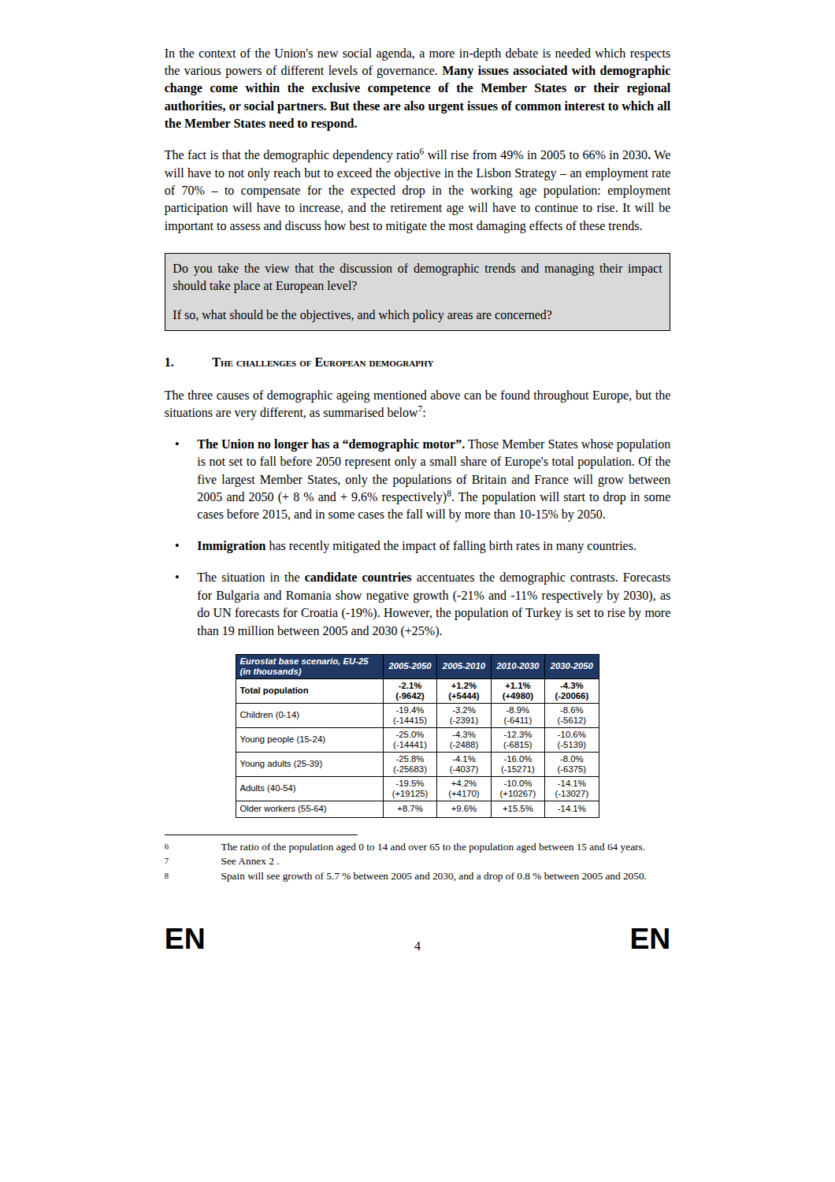In the context of the Union's new social agenda, a more in-depth debate is needed which respects the various powers of different levels of governance. Many issues associated with demographic change come within the exclusive competence of the Member States or their regional authorities, or social partners. But these are also urgent issues of common interest to which all the Member States need to respond.
The fact is that the demographic dependency ratio6 will rise from 49% in 2005 to 66% in 2030. We will have to not only reach but to exceed the objective in the Lisbon Strategy – an employment rate of 70% – to compensate for the expected drop in the working age population: employment participation will have to increase, and the retirement age will have to continue to rise. It will be important to assess and discuss how best to mitigate the most damaging effects of these trends.
Do you take the view that the discussion of demographic trends and managing their impact should take place at European level?
If so, what should be the objectives, and which policy areas are concerned?
1. The challenges of European demography
The three causes of demographic ageing mentioned above can be found throughout Europe, but the situations are very different, as summarised below7:
The Union no longer has a “demographic motor”. Those Member States whose population is not set to fall before 2050 represent only a small share of Europe's total population. Of the five largest Member States, only the populations of Britain and France will grow between 2005 and 2050 (+ 8 % and + 9.6% respectively)8. The population will start to drop in some cases before 2015, and in some cases the fall will by more than 10-15% by 2050.
Immigration has recently mitigated the impact of falling birth rates in many countries.
The situation in the candidate countries accentuates the demographic contrasts. Forecasts for Bulgaria and Romania show negative growth (-21% and -11% respectively by 2030), as do UN forecasts for Croatia (-19%). However, the population of Turkey is set to rise by more than 19 million between 2005 and 2030 (+25%).
| Eurostat base scenario, EU-25 (in thousands) | 2005-2050 | 2005-2010 | 2010-2030 | 2030-2050 |
| --- | --- | --- | --- | --- |
| Total population | -2.1% (-9642) | +1.2% (+5444) | +1.1% (+4980) | -4.3% (-20066) |
| Children (0-14) | -19.4% (-14415) | -3.2% (-2391) | -8.9% (-6411) | -8.6% (-5612) |
| Young people (15-24) | -25.0% (-14441) | -4.3% (-2488) | -12.3% (-6815) | -10.6% (-5139) |
| Young adults (25-39) | -25.8% (-25683) | -4.1% (-4037) | -16.0% (-15271) | -8.0% (-6375) |
| Adults (40-54) | -19.5% (+19125) | +4.2% (+4170) | -10.0% (+10267) | -14.1% (-13027) |
| Older workers (55-64) | +8.7% | +9.6% | +15.5% | -14.1% |
6
The ratio of the population aged 0 to 14 and over 65 to the population aged between 15 and 64 years.
7
See Annex 2 .
8
Spain will see growth of 5.7 % between 2005 and 2030, and a drop of 0.8 % between 2005 and 2050.
EN
4
EN